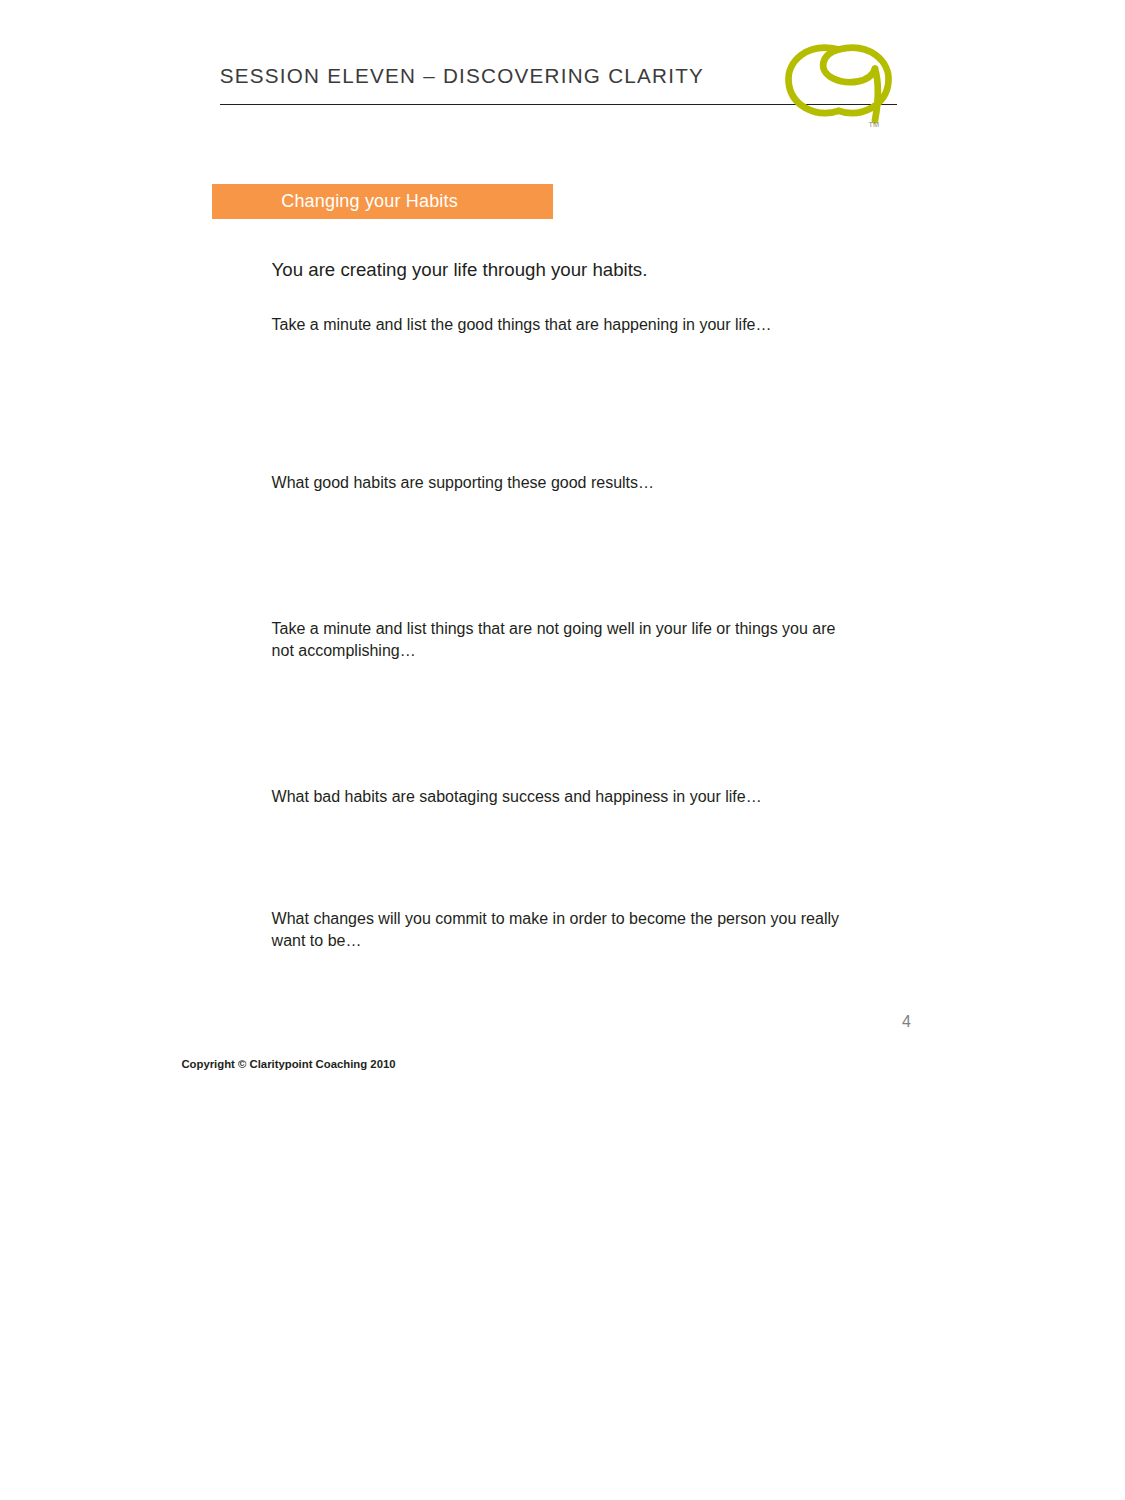Session Eleven – Discovering Clarity
TM
Changing your Habits
You are creating your life through your habits.
Take a minute and list the good things that are happening in your life…
What good habits are supporting these good results…
Take a minute and list things that are not going well in your life or things you are not accomplishing…
What bad habits are sabotaging success and happiness in your life…
What changes will you commit to make in order to become the person you really want to be…
4
Copyright © Claritypoint Coaching 2010